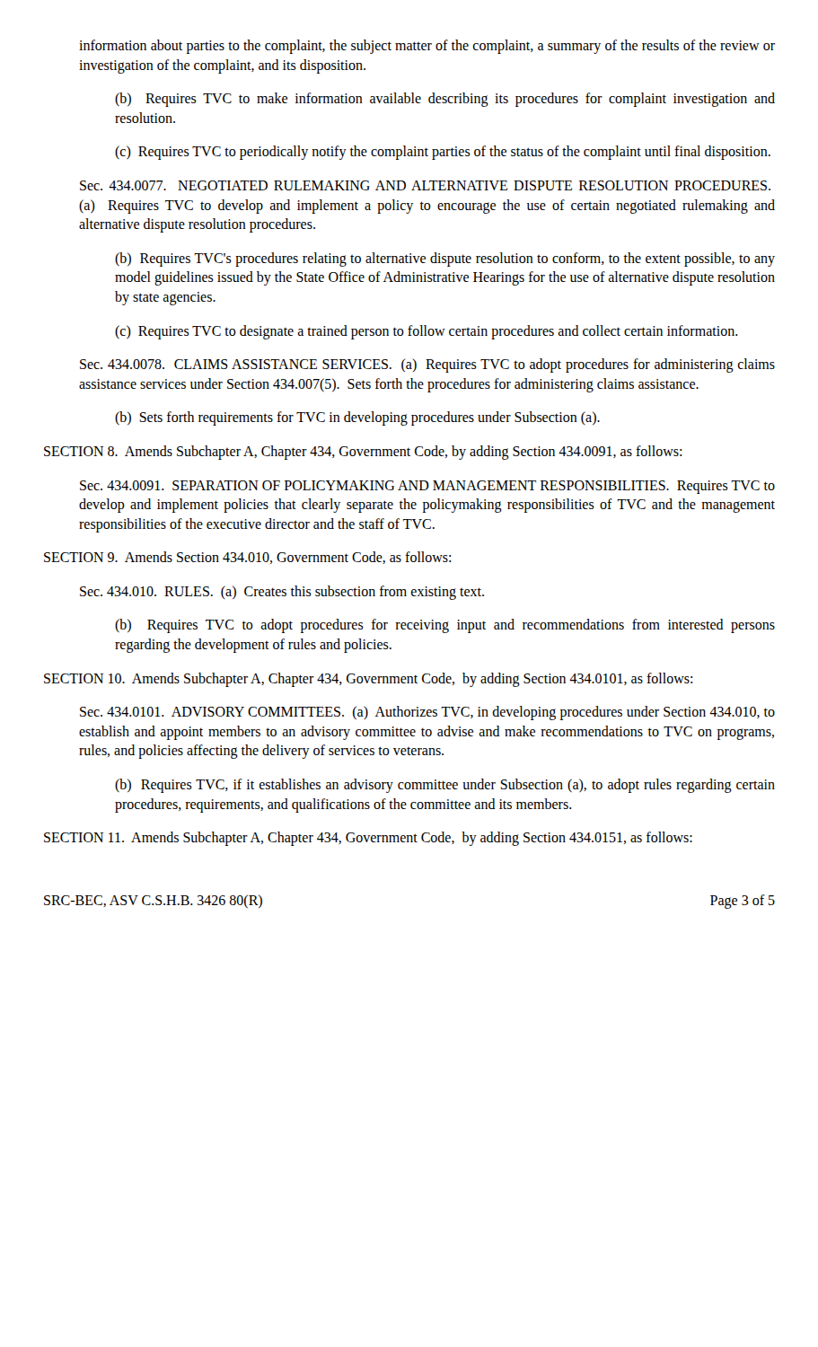information about parties to the complaint, the subject matter of the complaint, a summary of the results of the review or investigation of the complaint, and its disposition.
(b) Requires TVC to make information available describing its procedures for complaint investigation and resolution.
(c) Requires TVC to periodically notify the complaint parties of the status of the complaint until final disposition.
Sec. 434.0077. NEGOTIATED RULEMAKING AND ALTERNATIVE DISPUTE RESOLUTION PROCEDURES. (a) Requires TVC to develop and implement a policy to encourage the use of certain negotiated rulemaking and alternative dispute resolution procedures.
(b) Requires TVC's procedures relating to alternative dispute resolution to conform, to the extent possible, to any model guidelines issued by the State Office of Administrative Hearings for the use of alternative dispute resolution by state agencies.
(c) Requires TVC to designate a trained person to follow certain procedures and collect certain information.
Sec. 434.0078. CLAIMS ASSISTANCE SERVICES. (a) Requires TVC to adopt procedures for administering claims assistance services under Section 434.007(5). Sets forth the procedures for administering claims assistance.
(b) Sets forth requirements for TVC in developing procedures under Subsection (a).
SECTION 8. Amends Subchapter A, Chapter 434, Government Code, by adding Section 434.0091, as follows:
Sec. 434.0091. SEPARATION OF POLICYMAKING AND MANAGEMENT RESPONSIBILITIES. Requires TVC to develop and implement policies that clearly separate the policymaking responsibilities of TVC and the management responsibilities of the executive director and the staff of TVC.
SECTION 9. Amends Section 434.010, Government Code, as follows:
Sec. 434.010. RULES. (a) Creates this subsection from existing text.
(b) Requires TVC to adopt procedures for receiving input and recommendations from interested persons regarding the development of rules and policies.
SECTION 10. Amends Subchapter A, Chapter 434, Government Code, by adding Section 434.0101, as follows:
Sec. 434.0101. ADVISORY COMMITTEES. (a) Authorizes TVC, in developing procedures under Section 434.010, to establish and appoint members to an advisory committee to advise and make recommendations to TVC on programs, rules, and policies affecting the delivery of services to veterans.
(b) Requires TVC, if it establishes an advisory committee under Subsection (a), to adopt rules regarding certain procedures, requirements, and qualifications of the committee and its members.
SECTION 11. Amends Subchapter A, Chapter 434, Government Code, by adding Section 434.0151, as follows:
SRC-BEC, ASV C.S.H.B. 3426 80(R) Page 3 of 5